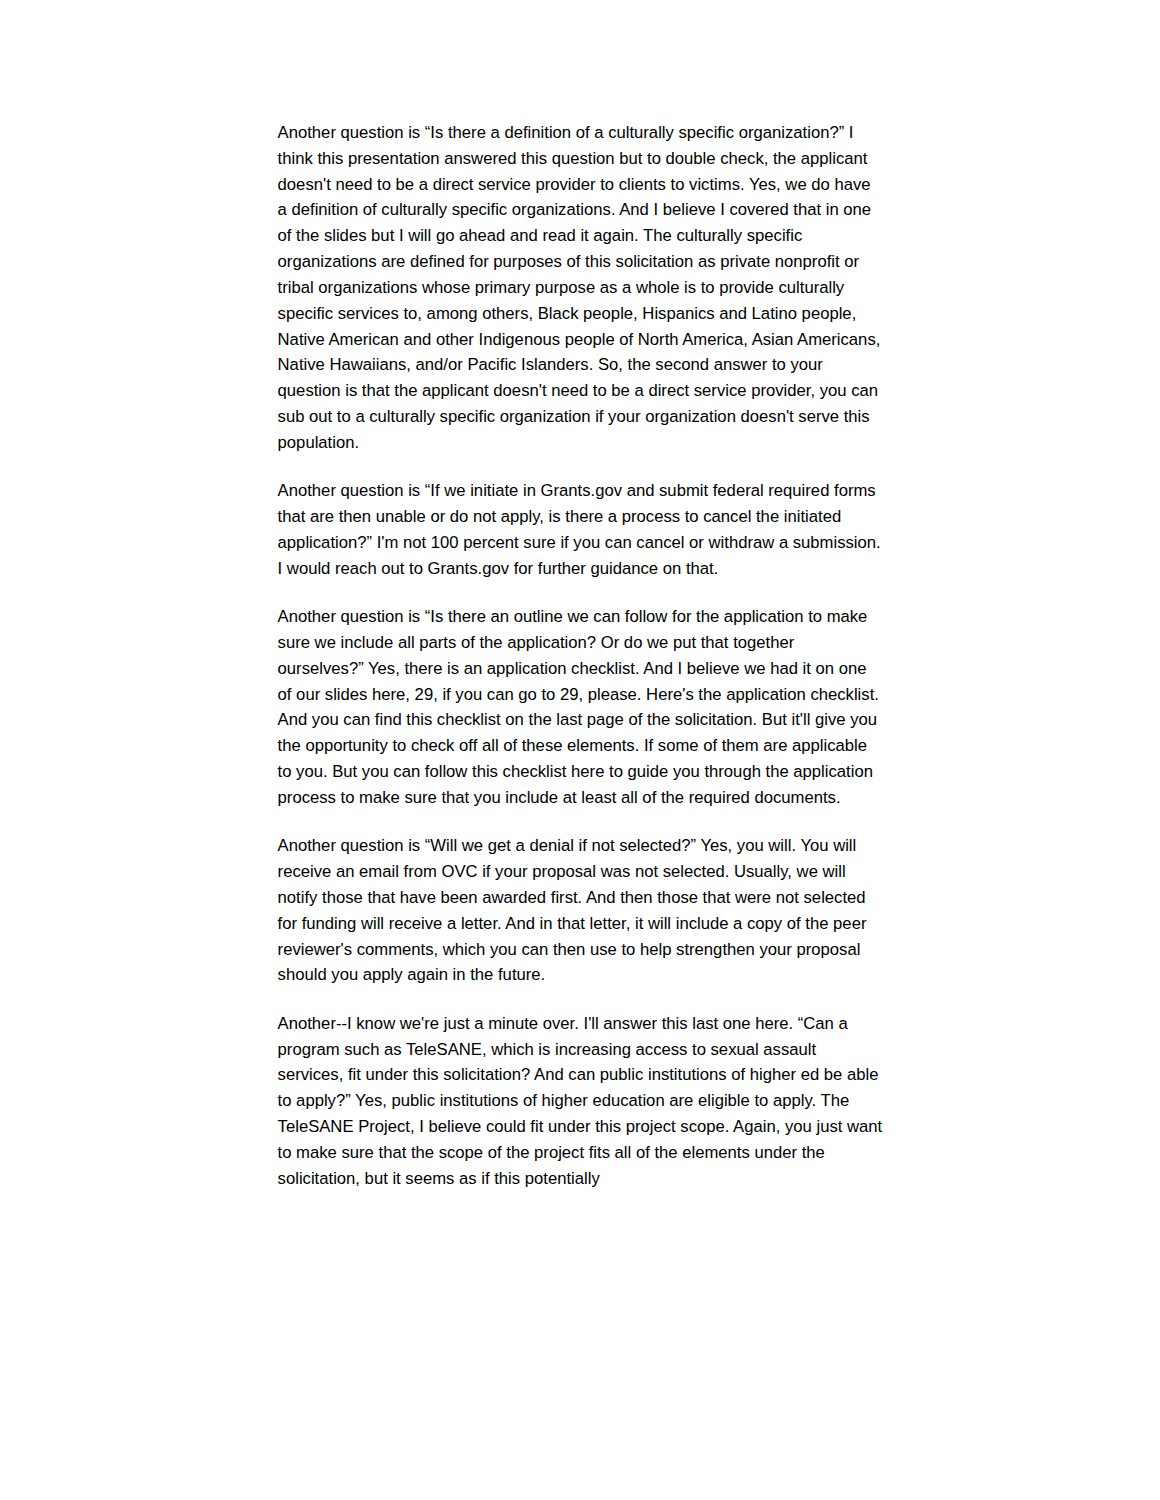Another question is “Is there a definition of a culturally specific organization?” I think this presentation answered this question but to double check, the applicant doesn't need to be a direct service provider to clients to victims. Yes, we do have a definition of culturally specific organizations. And I believe I covered that in one of the slides but I will go ahead and read it again. The culturally specific organizations are defined for purposes of this solicitation as private nonprofit or tribal organizations whose primary purpose as a whole is to provide culturally specific services to, among others, Black people, Hispanics and Latino people, Native American and other Indigenous people of North America, Asian Americans, Native Hawaiians, and/or Pacific Islanders. So, the second answer to your question is that the applicant doesn't need to be a direct service provider, you can sub out to a culturally specific organization if your organization doesn't serve this population.
Another question is “If we initiate in Grants.gov and submit federal required forms that are then unable or do not apply, is there a process to cancel the initiated application?” I'm not 100 percent sure if you can cancel or withdraw a submission. I would reach out to Grants.gov for further guidance on that.
Another question is “Is there an outline we can follow for the application to make sure we include all parts of the application? Or do we put that together ourselves?” Yes, there is an application checklist. And I believe we had it on one of our slides here, 29, if you can go to 29, please. Here's the application checklist. And you can find this checklist on the last page of the solicitation. But it'll give you the opportunity to check off all of these elements. If some of them are applicable to you. But you can follow this checklist here to guide you through the application process to make sure that you include at least all of the required documents.
Another question is “Will we get a denial if not selected?” Yes, you will. You will receive an email from OVC if your proposal was not selected. Usually, we will notify those that have been awarded first. And then those that were not selected for funding will receive a letter. And in that letter, it will include a copy of the peer reviewer's comments, which you can then use to help strengthen your proposal should you apply again in the future.
Another--I know we're just a minute over. I'll answer this last one here. “Can a program such as TeleSANE, which is increasing access to sexual assault services, fit under this solicitation? And can public institutions of higher ed be able to apply?” Yes, public institutions of higher education are eligible to apply. The TeleSANE Project, I believe could fit under this project scope. Again, you just want to make sure that the scope of the project fits all of the elements under the solicitation, but it seems as if this potentially